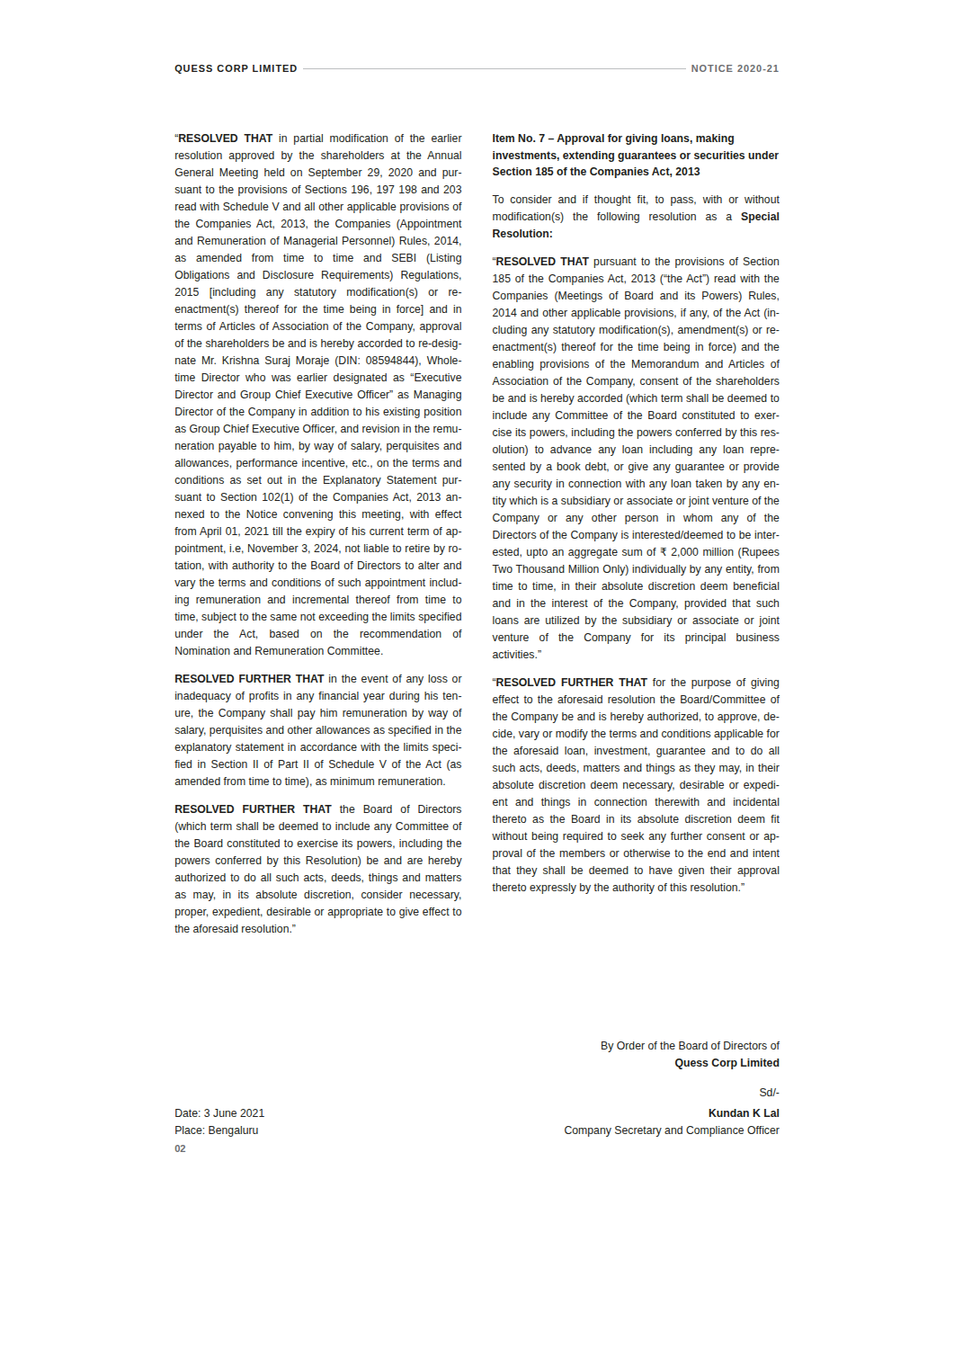QUESS CORP LIMITED NOTICE 2020-21
“RESOLVED THAT in partial modification of the earlier resolution approved by the shareholders at the Annual General Meeting held on September 29, 2020 and pursuant to the provisions of Sections 196, 197 198 and 203 read with Schedule V and all other applicable provisions of the Companies Act, 2013, the Companies (Appointment and Remuneration of Managerial Personnel) Rules, 2014, as amended from time to time and SEBI (Listing Obligations and Disclosure Requirements) Regulations, 2015 [including any statutory modification(s) or re-enactment(s) thereof for the time being in force] and in terms of Articles of Association of the Company, approval of the shareholders be and is hereby accorded to re-designate Mr. Krishna Suraj Moraje (DIN: 08594844), Whole-time Director who was earlier designated as “Executive Director and Group Chief Executive Officer” as Managing Director of the Company in addition to his existing position as Group Chief Executive Officer, and revision in the remuneration payable to him, by way of salary, perquisites and allowances, performance incentive, etc., on the terms and conditions as set out in the Explanatory Statement pursuant to Section 102(1) of the Companies Act, 2013 annexed to the Notice convening this meeting, with effect from April 01, 2021 till the expiry of his current term of appointment, i.e, November 3, 2024, not liable to retire by rotation, with authority to the Board of Directors to alter and vary the terms and conditions of such appointment including remuneration and incremental thereof from time to time, subject to the same not exceeding the limits specified under the Act, based on the recommendation of Nomination and Remuneration Committee.
RESOLVED FURTHER THAT in the event of any loss or inadequacy of profits in any financial year during his tenure, the Company shall pay him remuneration by way of salary, perquisites and other allowances as specified in the explanatory statement in accordance with the limits specified in Section II of Part II of Schedule V of the Act (as amended from time to time), as minimum remuneration.
RESOLVED FURTHER THAT the Board of Directors (which term shall be deemed to include any Committee of the Board constituted to exercise its powers, including the powers conferred by this Resolution) be and are hereby authorized to do all such acts, deeds, things and matters as may, in its absolute discretion, consider necessary, proper, expedient, desirable or appropriate to give effect to the aforesaid resolution.”
Item No. 7 – Approval for giving loans, making investments, extending guarantees or securities under Section 185 of the Companies Act, 2013
To consider and if thought fit, to pass, with or without modification(s) the following resolution as a Special Resolution:
“RESOLVED THAT pursuant to the provisions of Section 185 of the Companies Act, 2013 (“the Act”) read with the Companies (Meetings of Board and its Powers) Rules, 2014 and other applicable provisions, if any, of the Act (including any statutory modification(s), amendment(s) or re-enactment(s) thereof for the time being in force) and the enabling provisions of the Memorandum and Articles of Association of the Company, consent of the shareholders be and is hereby accorded (which term shall be deemed to include any Committee of the Board constituted to exercise its powers, including the powers conferred by this resolution) to advance any loan including any loan represented by a book debt, or give any guarantee or provide any security in connection with any loan taken by any entity which is a subsidiary or associate or joint venture of the Company or any other person in whom any of the Directors of the Company is interested/deemed to be interested, upto an aggregate sum of ₹ 2,000 million (Rupees Two Thousand Million Only) individually by any entity, from time to time, in their absolute discretion deem beneficial and in the interest of the Company, provided that such loans are utilized by the subsidiary or associate or joint venture of the Company for its principal business activities.”
“RESOLVED FURTHER THAT for the purpose of giving effect to the aforesaid resolution the Board/Committee of the Company be and is hereby authorized, to approve, decide, vary or modify the terms and conditions applicable for the aforesaid loan, investment, guarantee and to do all such acts, deeds, matters and things as they may, in their absolute discretion deem necessary, desirable or expedient and things in connection therewith and incidental thereto as the Board in its absolute discretion deem fit without being required to seek any further consent or approval of the members or otherwise to the end and intent that they shall be deemed to have given their approval thereto expressly by the authority of this resolution.”
By Order of the Board of Directors of
Quess Corp Limited
Sd/-
Date: 3 June 2021
Place: Bengaluru
Kundan K Lal
Company Secretary and Compliance Officer
02